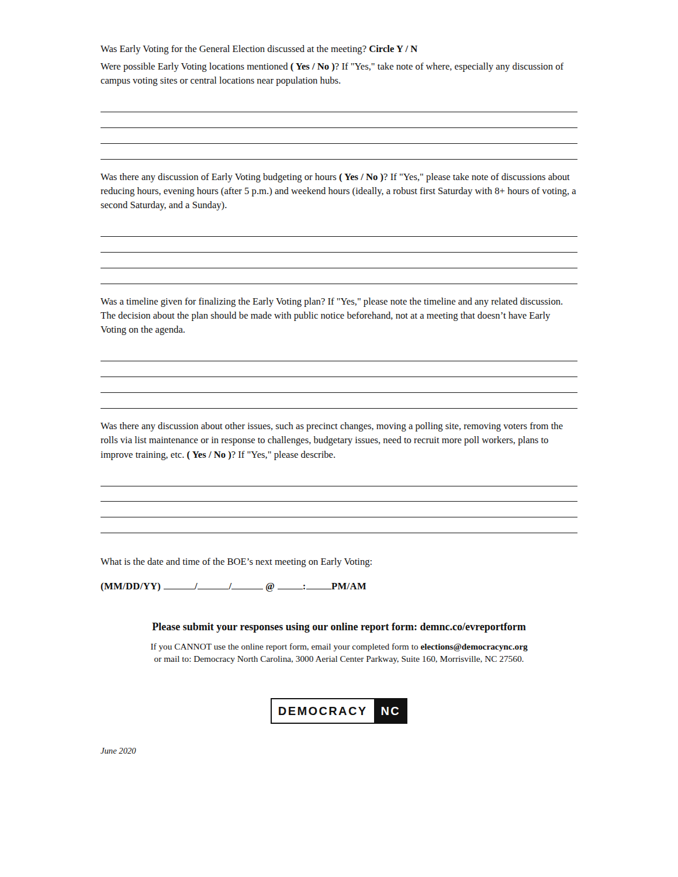Was Early Voting for the General Election discussed at the meeting? Circle Y / N
Were possible Early Voting locations mentioned ( Yes / No )? If "Yes," take note of where, especially any discussion of campus voting sites or central locations near population hubs.
Was there any discussion of Early Voting budgeting or hours ( Yes / No )? If "Yes," please take note of discussions about reducing hours, evening hours (after 5 p.m.) and weekend hours (ideally, a robust first Saturday with 8+ hours of voting, a second Saturday, and a Sunday).
Was a timeline given for finalizing the Early Voting plan? If "Yes," please note the timeline and any related discussion. The decision about the plan should be made with public notice beforehand, not at a meeting that doesn’t have Early Voting on the agenda.
Was there any discussion about other issues, such as precinct changes, moving a polling site, removing voters from the rolls via list maintenance or in response to challenges, budgetary issues, need to recruit more poll workers, plans to improve training, etc. ( Yes / No )? If "Yes," please describe.
What is the date and time of the BOE’s next meeting on Early Voting:
(MM/DD/YY) / / @ : PM/AM
Please submit your responses using our online report form: demnc.co/evreportform
If you CANNOT use the online report form, email your completed form to elections@democracync.org
or mail to: Democracy North Carolina, 3000 Aerial Center Parkway, Suite 160, Morrisville, NC 27560.
DEMOCRACY NC
June 2020